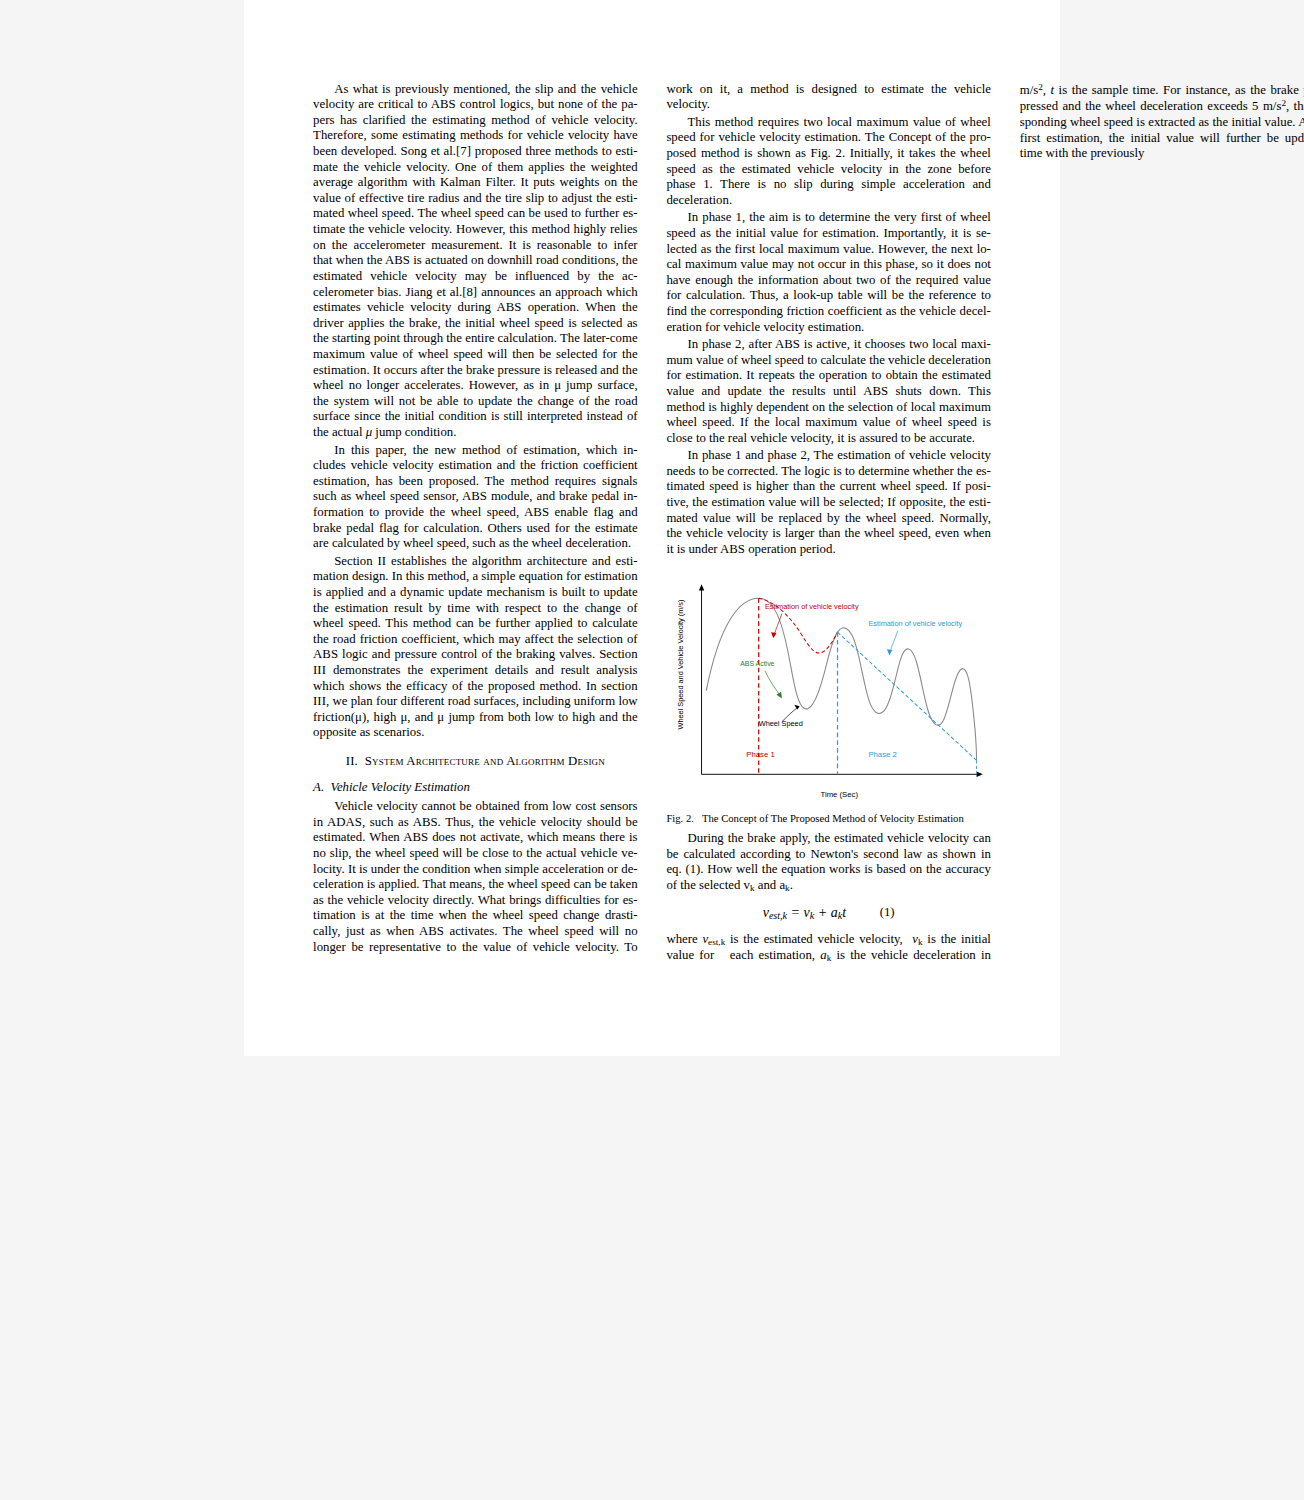As what is previously mentioned, the slip and the vehicle velocity are critical to ABS control logics, but none of the papers has clarified the estimating method of vehicle velocity. Therefore, some estimating methods for vehicle velocity have been developed. Song et al.[7] proposed three methods to estimate the vehicle velocity. One of them applies the weighted average algorithm with Kalman Filter. It puts weights on the value of effective tire radius and the tire slip to adjust the estimated wheel speed. The wheel speed can be used to further estimate the vehicle velocity. However, this method highly relies on the accelerometer measurement. It is reasonable to infer that when the ABS is actuated on downhill road conditions, the estimated vehicle velocity may be influenced by the accelerometer bias. Jiang et al.[8] announces an approach which estimates vehicle velocity during ABS operation. When the driver applies the brake, the initial wheel speed is selected as the starting point through the entire calculation. The later-come maximum value of wheel speed will then be selected for the estimation. It occurs after the brake pressure is released and the wheel no longer accelerates. However, as in μ jump surface, the system will not be able to update the change of the road surface since the initial condition is still interpreted instead of the actual μ jump condition.
In this paper, the new method of estimation, which includes vehicle velocity estimation and the friction coefficient estimation, has been proposed. The method requires signals such as wheel speed sensor, ABS module, and brake pedal information to provide the wheel speed, ABS enable flag and brake pedal flag for calculation. Others used for the estimate are calculated by wheel speed, such as the wheel deceleration.
Section II establishes the algorithm architecture and estimation design. In this method, a simple equation for estimation is applied and a dynamic update mechanism is built to update the estimation result by time with respect to the change of wheel speed. This method can be further applied to calculate the road friction coefficient, which may affect the selection of ABS logic and pressure control of the braking valves. Section III demonstrates the experiment details and result analysis which shows the efficacy of the proposed method. In section III, we plan four different road surfaces, including uniform low friction(μ), high μ, and μ jump from both low to high and the opposite as scenarios.
II. System Architecture and Algorithm Design
A. Vehicle Velocity Estimation
Vehicle velocity cannot be obtained from low cost sensors in ADAS, such as ABS. Thus, the vehicle velocity should be estimated. When ABS does not activate, which means there is no slip, the wheel speed will be close to the actual vehicle velocity. It is under the condition when simple acceleration or deceleration is applied. That means, the wheel speed can be taken as the vehicle velocity directly. What brings difficulties for estimation is at the time when the wheel speed change drastically, just as when ABS activates. The wheel speed will no longer be representative to the value of vehicle velocity. To work on it, a method is designed to estimate the vehicle velocity.
This method requires two local maximum value of wheel speed for vehicle velocity estimation. The Concept of the proposed method is shown as Fig. 2. Initially, it takes the wheel speed as the estimated vehicle velocity in the zone before phase 1. There is no slip during simple acceleration and deceleration.
In phase 1, the aim is to determine the very first of wheel speed as the initial value for estimation. Importantly, it is selected as the first local maximum value. However, the next local maximum value may not occur in this phase, so it does not have enough the information about two of the required value for calculation. Thus, a look-up table will be the reference to find the corresponding friction coefficient as the vehicle deceleration for vehicle velocity estimation.
In phase 2, after ABS is active, it chooses two local maximum value of wheel speed to calculate the vehicle deceleration for estimation. It repeats the operation to obtain the estimated value and update the results until ABS shuts down. This method is highly dependent on the selection of local maximum wheel speed. If the local maximum value of wheel speed is close to the real vehicle velocity, it is assured to be accurate.
In phase 1 and phase 2, The estimation of vehicle velocity needs to be corrected. The logic is to determine whether the estimated speed is higher than the current wheel speed. If positive, the estimation value will be selected; If opposite, the estimated value will be replaced by the wheel speed. Normally, the vehicle velocity is larger than the wheel speed, even when it is under ABS operation period.
Wheel Speed and Vehicle Velocity (m/s) Time (Sec) Estimation of vehicle velocity Estimation of vehicle velocity ABS Active Wheel Speed Phase 1 Phase 2
Fig. 2. The Concept of The Proposed Method of Velocity Estimation
During the brake apply, the estimated vehicle velocity can be calculated according to Newton's second law as shown in eq. (1). How well the equation works is based on the accuracy of the selected vk and ak.
vest,k = vk + akt (1)
where vest,k is the estimated vehicle velocity, vk is the initial value for each estimation, ak is the vehicle deceleration in m/s2, t is the sample time. For instance, as the brake pedal is pressed and the wheel deceleration exceeds 5 m/s2, the corresponding wheel speed is extracted as the initial value. After the first estimation, the initial value will further be updated by time with the previously